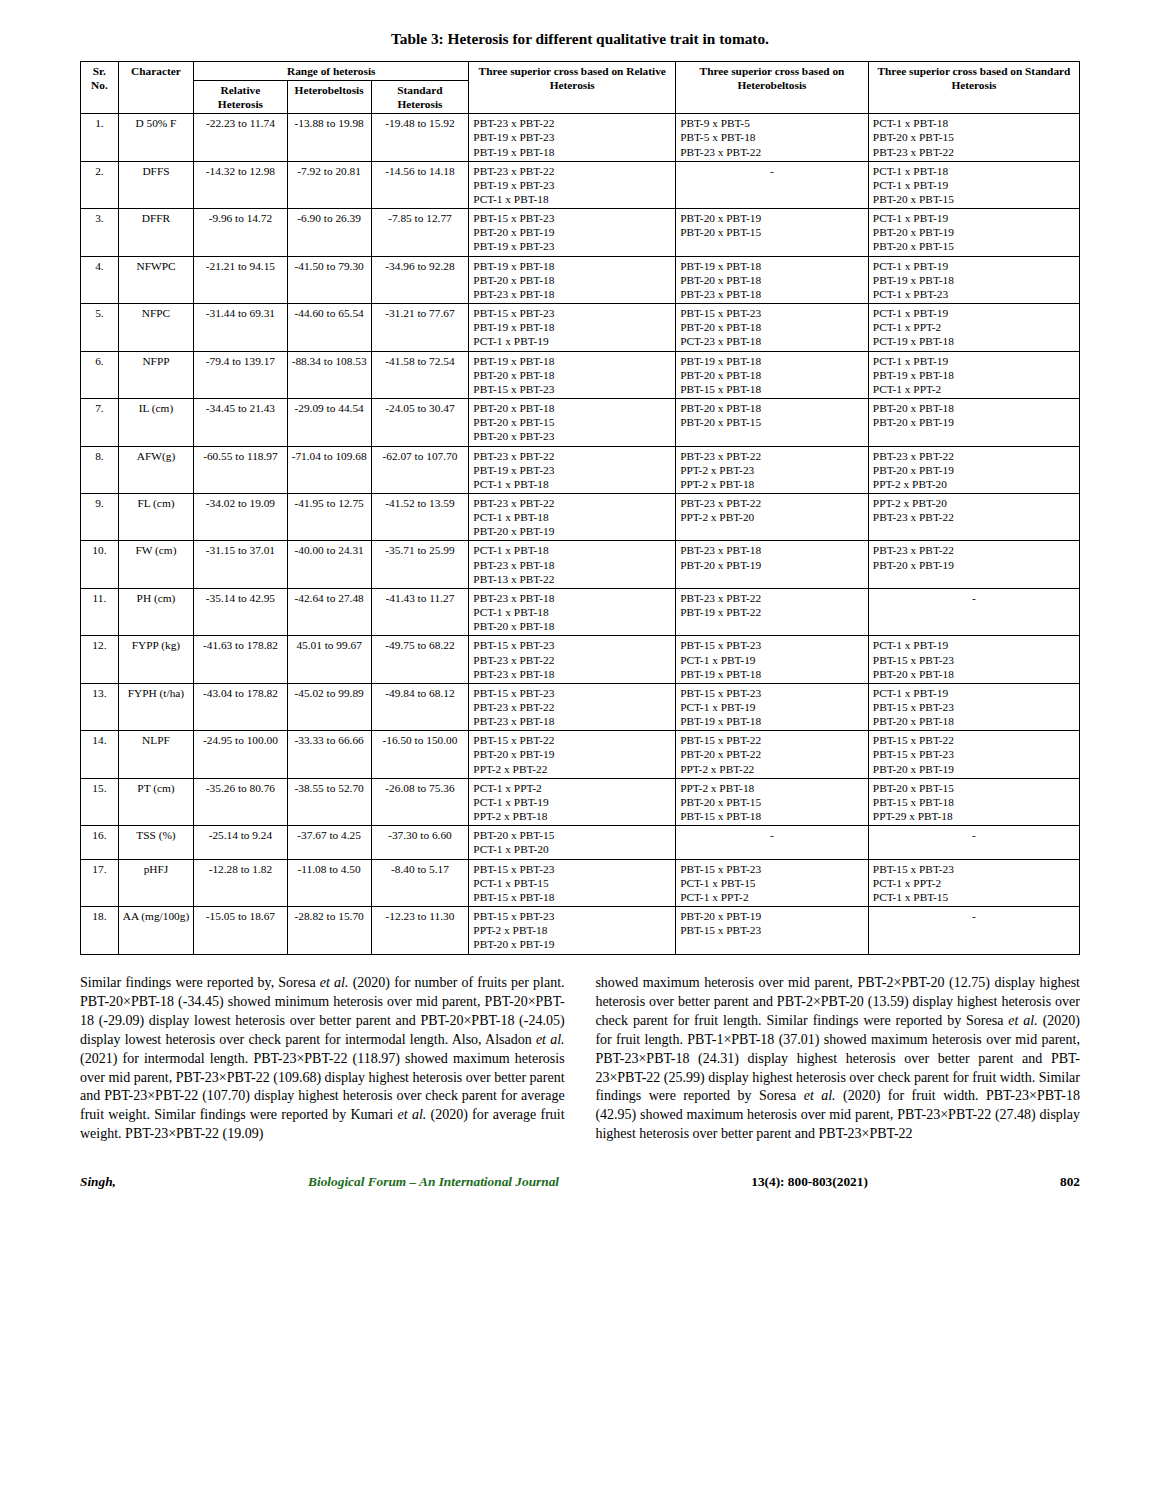Table 3: Heterosis for different qualitative trait in tomato.
| Sr. No. | Character | Range of heterosis | Three superior cross based on Relative Heterosis | Three superior cross based on Heterobeltosis | Three superior cross based on Standard Heterosis |
| --- | --- | --- | --- | --- | --- |
| Relative Heterosis | Heterobeltosis | Standard Heterosis |
| 1. | D 50% F | -22.23 to 11.74 | -13.88 to 19.98 | -19.48 to 15.92 | PBT-23 x PBT-22 PBT-19 x PBT-23 PBT-19 x PBT-18 | PBT-9 x PBT-5 PBT-5 x PBT-18 PBT-23 x PBT-22 | PCT-1 x PBT-18 PBT-20 x PBT-15 PBT-23 x PBT-22 |
| 2. | DFFS | -14.32 to 12.98 | -7.92 to 20.81 | -14.56 to 14.18 | PBT-23 x PBT-22 PBT-19 x PBT-23 PCT-1 x PBT-18 | - | PCT-1 x PBT-18 PCT-1 x PBT-19 PBT-20 x PBT-15 |
| 3. | DFFR | -9.96 to 14.72 | -6.90 to 26.39 | -7.85 to 12.77 | PBT-15 x PBT-23 PBT-20 x PBT-19 PBT-19 x PBT-23 | PBT-20 x PBT-19 PBT-20 x PBT-15 | PCT-1 x PBT-19 PBT-20 x PBT-19 PBT-20 x PBT-15 |
| 4. | NFWPC | -21.21 to 94.15 | -41.50 to 79.30 | -34.96 to 92.28 | PBT-19 x PBT-18 PBT-20 x PBT-18 PBT-23 x PBT-18 | PBT-19 x PBT-18 PBT-20 x PBT-18 PBT-23 x PBT-18 | PCT-1 x PBT-19 PBT-19 x PBT-18 PCT-1 x PBT-23 |
| 5. | NFPC | -31.44 to 69.31 | -44.60 to 65.54 | -31.21 to 77.67 | PBT-15 x PBT-23 PBT-19 x PBT-18 PCT-1 x PBT-19 | PBT-15 x PBT-23 PBT-20 x PBT-18 PCT-23 x PBT-18 | PCT-1 x PBT-19 PCT-1 x PPT-2 PCT-19 x PBT-18 |
| 6. | NFPP | -79.4 to 139.17 | -88.34 to 108.53 | -41.58 to 72.54 | PBT-19 x PBT-18 PBT-20 x PBT-18 PBT-15 x PBT-23 | PBT-19 x PBT-18 PBT-20 x PBT-18 PBT-15 x PBT-18 | PCT-1 x PBT-19 PBT-19 x PBT-18 PCT-1 x PPT-2 |
| 7. | IL (cm) | -34.45 to 21.43 | -29.09 to 44.54 | -24.05 to 30.47 | PBT-20 x PBT-18 PBT-20 x PBT-15 PBT-20 x PBT-23 | PBT-20 x PBT-18 PBT-20 x PBT-15 | PBT-20 x PBT-18 PBT-20 x PBT-19 |
| 8. | AFW(g) | -60.55 to 118.97 | -71.04 to 109.68 | -62.07 to 107.70 | PBT-23 x PBT-22 PBT-19 x PBT-23 PCT-1 x PBT-18 | PBT-23 x PBT-22 PPT-2 x PBT-23 PPT-2 x PBT-18 | PBT-23 x PBT-22 PBT-20 x PBT-19 PPT-2 x PBT-20 |
| 9. | FL (cm) | -34.02 to 19.09 | -41.95 to 12.75 | -41.52 to 13.59 | PBT-23 x PBT-22 PCT-1 x PBT-18 PBT-20 x PBT-19 | PBT-23 x PBT-22 PPT-2 x PBT-20 | PPT-2 x PBT-20 PBT-23 x PBT-22 |
| 10. | FW (cm) | -31.15 to 37.01 | -40.00 to 24.31 | -35.71 to 25.99 | PCT-1 x PBT-18 PBT-23 x PBT-18 PBT-13 x PBT-22 | PBT-23 x PBT-18 PBT-20 x PBT-19 | PBT-23 x PBT-22 PBT-20 x PBT-19 |
| 11. | PH (cm) | -35.14 to 42.95 | -42.64 to 27.48 | -41.43 to 11.27 | PBT-23 x PBT-18 PCT-1 x PBT-18 PBT-20 x PBT-18 | PBT-23 x PBT-22 PBT-19 x PBT-22 | - |
| 12. | FYPP (kg) | -41.63 to 178.82 | 45.01 to 99.67 | -49.75 to 68.22 | PBT-15 x PBT-23 PBT-23 x PBT-22 PBT-23 x PBT-18 | PBT-15 x PBT-23 PCT-1 x PBT-19 PBT-19 x PBT-18 | PCT-1 x PBT-19 PBT-15 x PBT-23 PBT-20 x PBT-18 |
| 13. | FYPH (t/ha) | -43.04 to 178.82 | -45.02 to 99.89 | -49.84 to 68.12 | PBT-15 x PBT-23 PBT-23 x PBT-22 PBT-23 x PBT-18 | PBT-15 x PBT-23 PCT-1 x PBT-19 PBT-19 x PBT-18 | PCT-1 x PBT-19 PBT-15 x PBT-23 PBT-20 x PBT-18 |
| 14. | NLPF | -24.95 to 100.00 | -33.33 to 66.66 | -16.50 to 150.00 | PBT-15 x PBT-22 PBT-20 x PBT-19 PPT-2 x PBT-22 | PBT-15 x PBT-22 PBT-20 x PBT-22 PPT-2 x PBT-22 | PBT-15 x PBT-22 PBT-15 x PBT-23 PBT-20 x PBT-19 |
| 15. | PT (cm) | -35.26 to 80.76 | -38.55 to 52.70 | -26.08 to 75.36 | PCT-1 x PPT-2 PCT-1 x PBT-19 PPT-2 x PBT-18 | PPT-2 x PBT-18 PBT-20 x PBT-15 PBT-15 x PBT-18 | PBT-20 x PBT-15 PBT-15 x PBT-18 PPT-29 x PBT-18 |
| 16. | TSS (%) | -25.14 to 9.24 | -37.67 to 4.25 | -37.30 to 6.60 | PBT-20 x PBT-15 PCT-1 x PBT-20 | - | - |
| 17. | pHFJ | -12.28 to 1.82 | -11.08 to 4.50 | -8.40 to 5.17 | PBT-15 x PBT-23 PCT-1 x PBT-15 PBT-15 x PBT-18 | PBT-15 x PBT-23 PCT-1 x PBT-15 PCT-1 x PPT-2 | PBT-15 x PBT-23 PCT-1 x PPT-2 PCT-1 x PBT-15 |
| 18. | AA (mg/100g) | -15.05 to 18.67 | -28.82 to 15.70 | -12.23 to 11.30 | PBT-15 x PBT-23 PPT-2 x PBT-18 PBT-20 x PBT-19 | PBT-20 x PBT-19 PBT-15 x PBT-23 | - |
Similar findings were reported by, Soresa et al. (2020) for number of fruits per plant. PBT-20×PBT-18 (-34.45) showed minimum heterosis over mid parent, PBT-20×PBT-18 (-29.09) display lowest heterosis over better parent and PBT-20×PBT-18 (-24.05) display lowest heterosis over check parent for intermodal length. Also, Alsadon et al. (2021) for intermodal length. PBT-23×PBT-22 (118.97) showed maximum heterosis over mid parent, PBT-23×PBT-22 (109.68) display highest heterosis over better parent and PBT-23×PBT-22 (107.70) display highest heterosis over check parent for average fruit weight. Similar findings were reported by Kumari et al. (2020) for average fruit weight. PBT-23×PBT-22 (19.09)
showed maximum heterosis over mid parent, PBT-2×PBT-20 (12.75) display highest heterosis over better parent and PBT-2×PBT-20 (13.59) display highest heterosis over check parent for fruit length. Similar findings were reported by Soresa et al. (2020) for fruit length. PBT-1×PBT-18 (37.01) showed maximum heterosis over mid parent, PBT-23×PBT-18 (24.31) display highest heterosis over better parent and PBT-23×PBT-22 (25.99) display highest heterosis over check parent for fruit width. Similar findings were reported by Soresa et al. (2020) for fruit width. PBT-23×PBT-18 (42.95) showed maximum heterosis over mid parent, PBT-23×PBT-22 (27.48) display highest heterosis over better parent and PBT-23×PBT-22
Singh, Biological Forum – An International Journal 13(4): 800-803(2021) 802